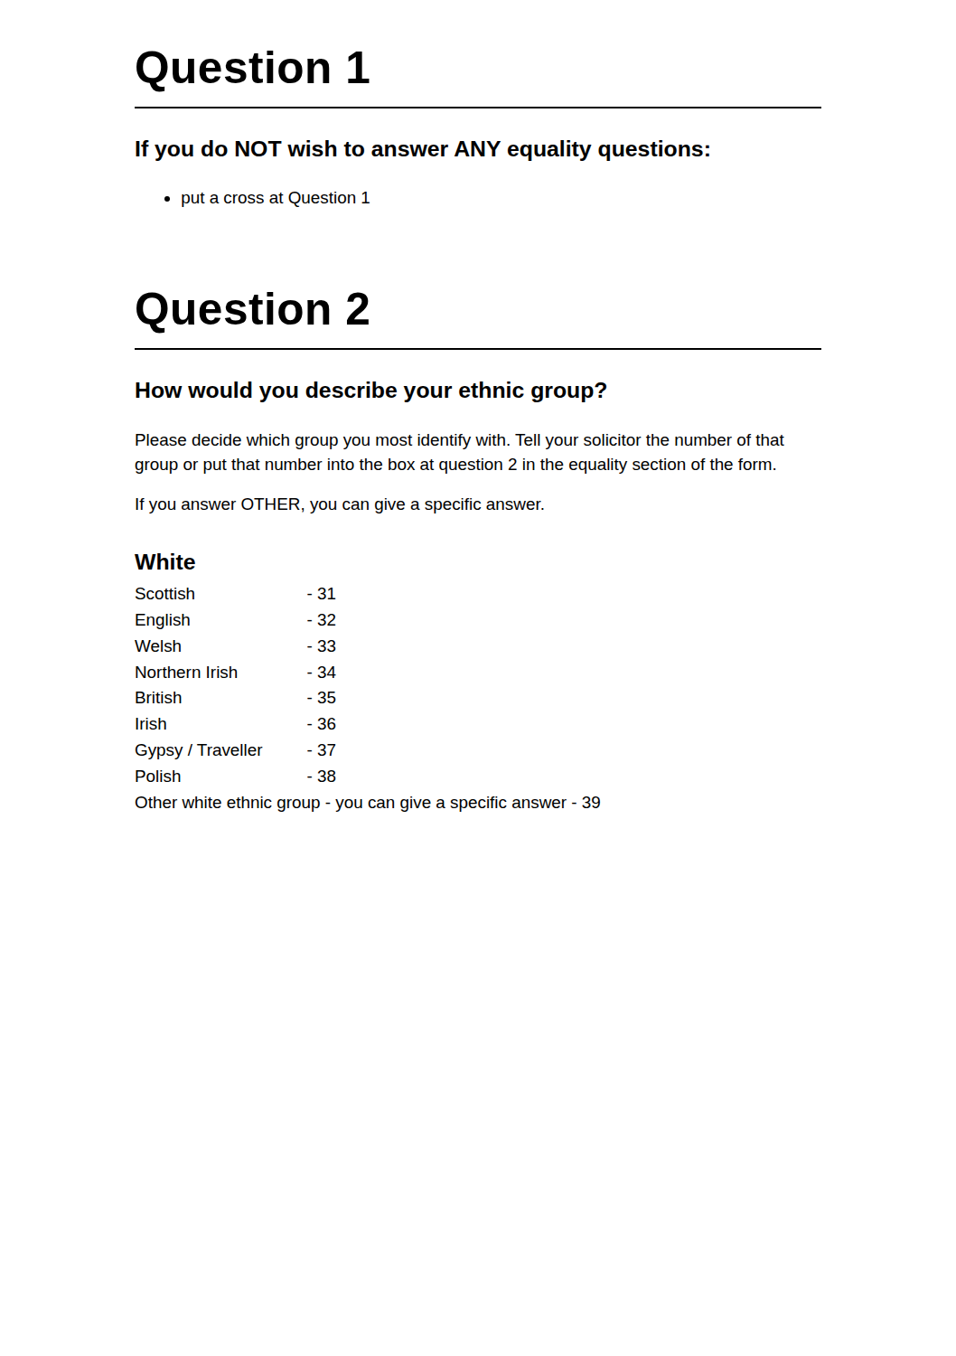Question 1
If you do NOT wish to answer ANY equality questions:
put a cross at Question 1
Question 2
How would you describe your ethnic group?
Please decide which group you most identify with. Tell your solicitor the number of that group or put that number into the box at question 2 in the equality section of the form.
If you answer OTHER, you can give a specific answer.
White
| Scottish | - 31 |
| English | - 32 |
| Welsh | - 33 |
| Northern Irish | - 34 |
| British | - 35 |
| Irish | - 36 |
| Gypsy / Traveller | - 37 |
| Polish | - 38 |
Other white ethnic group - you can give a specific answer - 39